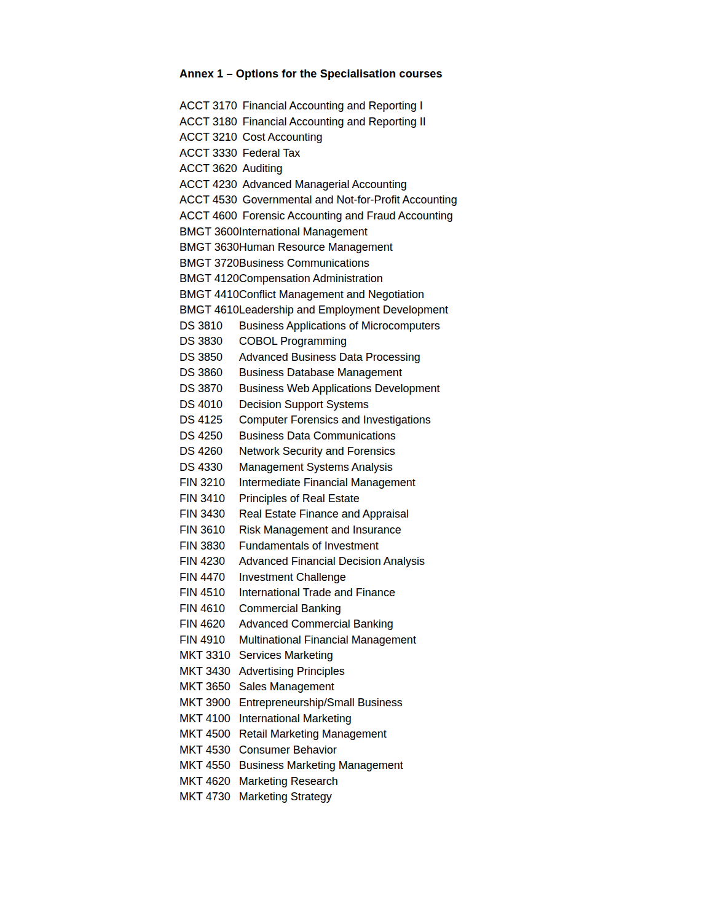Annex 1 – Options for the Specialisation courses
| ACCT 3170 | Financial Accounting and Reporting I |
| ACCT 3180 | Financial Accounting and Reporting II |
| ACCT 3210 | Cost Accounting |
| ACCT 3330 | Federal Tax |
| ACCT 3620 | Auditing |
| ACCT 4230 | Advanced Managerial Accounting |
| ACCT 4530 | Governmental and Not-for-Profit Accounting |
| ACCT 4600 | Forensic Accounting and Fraud Accounting |
| BMGT 3600 | International Management |
| BMGT 3630 | Human Resource Management |
| BMGT 3720 | Business Communications |
| BMGT 4120 | Compensation Administration |
| BMGT 4410 | Conflict Management and Negotiation |
| BMGT 4610 | Leadership and Employment Development |
| DS 3810 | Business Applications of Microcomputers |
| DS 3830 | COBOL Programming |
| DS 3850 | Advanced Business Data Processing |
| DS 3860 | Business Database Management |
| DS 3870 | Business Web Applications Development |
| DS 4010 | Decision Support Systems |
| DS 4125 | Computer Forensics and Investigations |
| DS 4250 | Business Data Communications |
| DS 4260 | Network Security and Forensics |
| DS 4330 | Management Systems Analysis |
| FIN 3210 | Intermediate Financial Management |
| FIN 3410 | Principles of Real Estate |
| FIN 3430 | Real Estate Finance and Appraisal |
| FIN 3610 | Risk Management and Insurance |
| FIN 3830 | Fundamentals of Investment |
| FIN 4230 | Advanced Financial Decision Analysis |
| FIN 4470 | Investment Challenge |
| FIN 4510 | International Trade and Finance |
| FIN 4610 | Commercial Banking |
| FIN 4620 | Advanced Commercial Banking |
| FIN 4910 | Multinational Financial Management |
| MKT 3310 | Services Marketing |
| MKT 3430 | Advertising Principles |
| MKT 3650 | Sales Management |
| MKT 3900 | Entrepreneurship/Small Business |
| MKT 4100 | International Marketing |
| MKT 4500 | Retail Marketing Management |
| MKT 4530 | Consumer Behavior |
| MKT 4550 | Business Marketing Management |
| MKT 4620 | Marketing Research |
| MKT 4730 | Marketing Strategy |